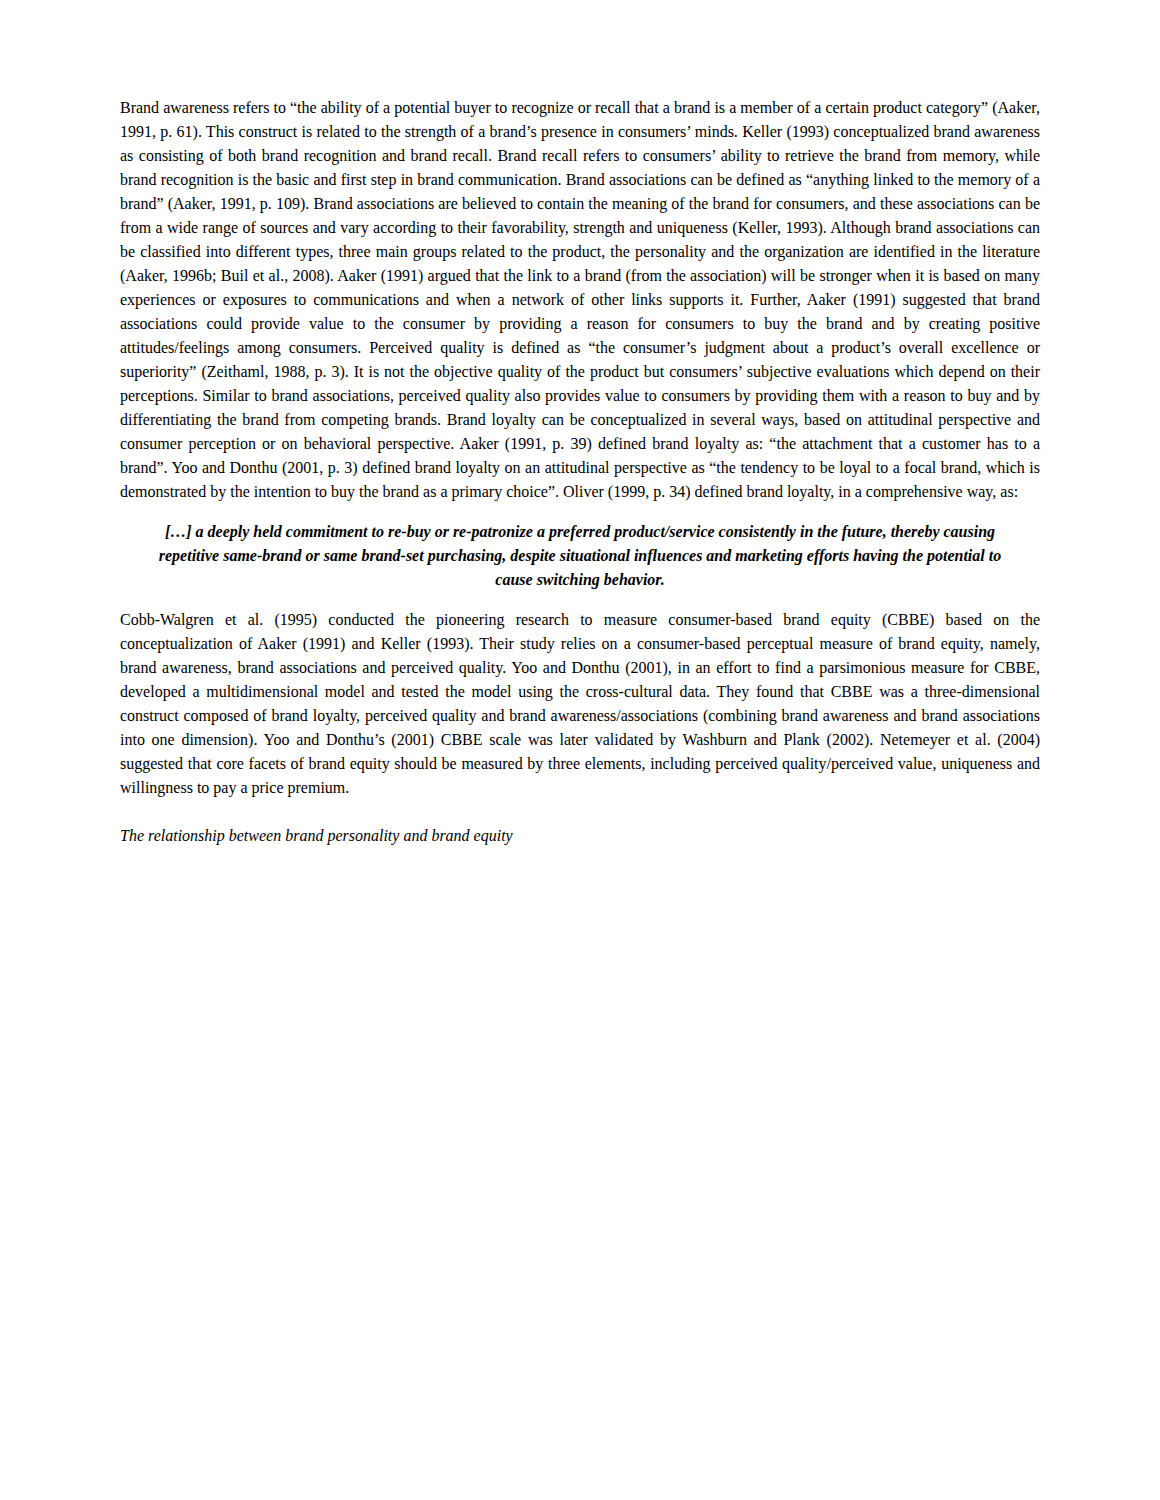Brand awareness refers to “the ability of a potential buyer to recognize or recall that a brand is a member of a certain product category” (Aaker, 1991, p. 61). This construct is related to the strength of a brand’s presence in consumers’ minds. Keller (1993) conceptualized brand awareness as consisting of both brand recognition and brand recall. Brand recall refers to consumers’ ability to retrieve the brand from memory, while brand recognition is the basic and first step in brand communication. Brand associations can be defined as “anything linked to the memory of a brand” (Aaker, 1991, p. 109). Brand associations are believed to contain the meaning of the brand for consumers, and these associations can be from a wide range of sources and vary according to their favorability, strength and uniqueness (Keller, 1993). Although brand associations can be classified into different types, three main groups related to the product, the personality and the organization are identified in the literature (Aaker, 1996b; Buil et al., 2008). Aaker (1991) argued that the link to a brand (from the association) will be stronger when it is based on many experiences or exposures to communications and when a network of other links supports it. Further, Aaker (1991) suggested that brand associations could provide value to the consumer by providing a reason for consumers to buy the brand and by creating positive attitudes/feelings among consumers. Perceived quality is defined as “the consumer’s judgment about a product’s overall excellence or superiority” (Zeithaml, 1988, p. 3). It is not the objective quality of the product but consumers’ subjective evaluations which depend on their perceptions. Similar to brand associations, perceived quality also provides value to consumers by providing them with a reason to buy and by differentiating the brand from competing brands. Brand loyalty can be conceptualized in several ways, based on attitudinal perspective and consumer perception or on behavioral perspective. Aaker (1991, p. 39) defined brand loyalty as: “the attachment that a customer has to a brand”. Yoo and Donthu (2001, p. 3) defined brand loyalty on an attitudinal perspective as “the tendency to be loyal to a focal brand, which is demonstrated by the intention to buy the brand as a primary choice”. Oliver (1999, p. 34) defined brand loyalty, in a comprehensive way, as:
[…] a deeply held commitment to re-buy or re-patronize a preferred product/service consistently in the future, thereby causing repetitive same-brand or same brand-set purchasing, despite situational influences and marketing efforts having the potential to cause switching behavior.
Cobb-Walgren et al. (1995) conducted the pioneering research to measure consumer-based brand equity (CBBE) based on the conceptualization of Aaker (1991) and Keller (1993). Their study relies on a consumer-based perceptual measure of brand equity, namely, brand awareness, brand associations and perceived quality. Yoo and Donthu (2001), in an effort to find a parsimonious measure for CBBE, developed a multidimensional model and tested the model using the cross-cultural data. They found that CBBE was a three-dimensional construct composed of brand loyalty, perceived quality and brand awareness/associations (combining brand awareness and brand associations into one dimension). Yoo and Donthu’s (2001) CBBE scale was later validated by Washburn and Plank (2002). Netemeyer et al. (2004) suggested that core facets of brand equity should be measured by three elements, including perceived quality/perceived value, uniqueness and willingness to pay a price premium.
The relationship between brand personality and brand equity